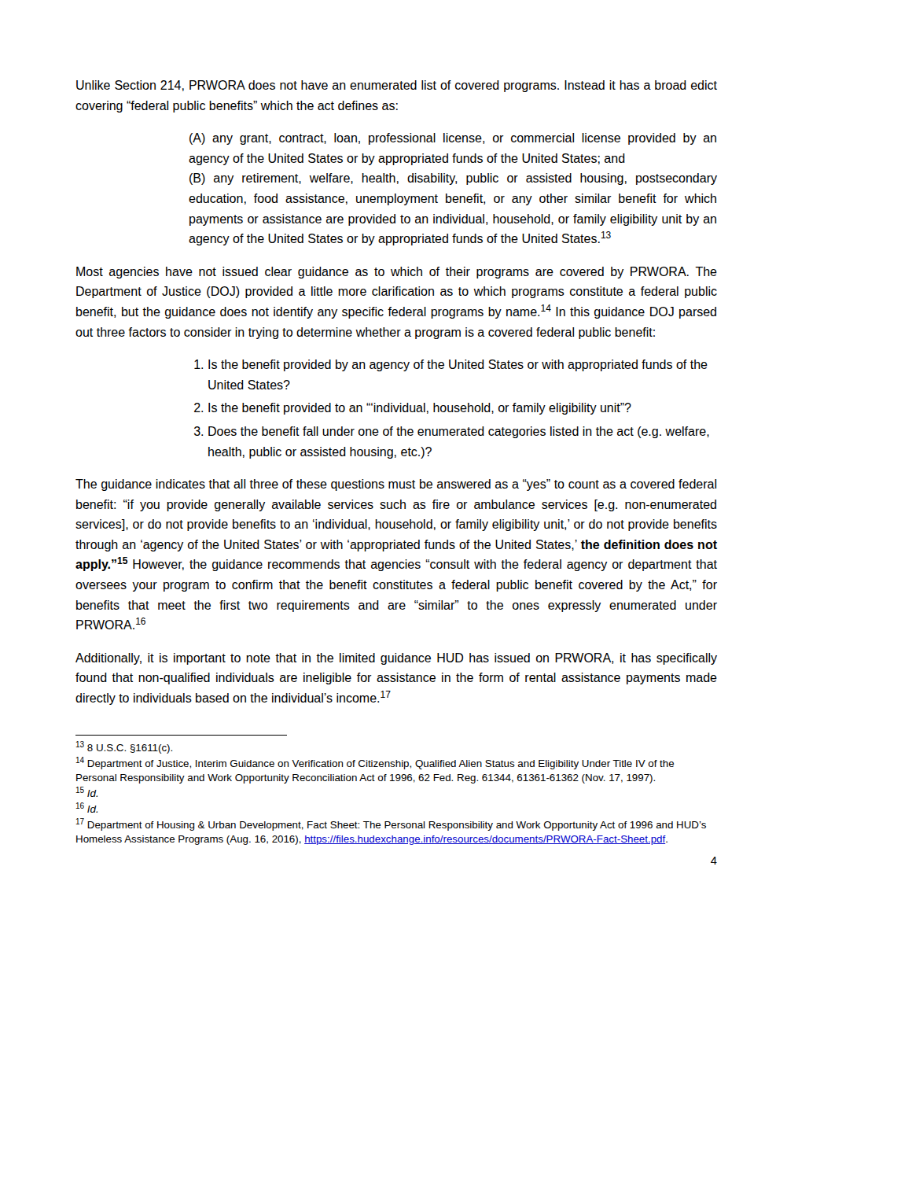Unlike Section 214, PRWORA does not have an enumerated list of covered programs. Instead it has a broad edict covering “federal public benefits” which the act defines as:
(A) any grant, contract, loan, professional license, or commercial license provided by an agency of the United States or by appropriated funds of the United States; and
(B) any retirement, welfare, health, disability, public or assisted housing, postsecondary education, food assistance, unemployment benefit, or any other similar benefit for which payments or assistance are provided to an individual, household, or family eligibility unit by an agency of the United States or by appropriated funds of the United States.13
Most agencies have not issued clear guidance as to which of their programs are covered by PRWORA. The Department of Justice (DOJ) provided a little more clarification as to which programs constitute a federal public benefit, but the guidance does not identify any specific federal programs by name.14 In this guidance DOJ parsed out three factors to consider in trying to determine whether a program is a covered federal public benefit:
Is the benefit provided by an agency of the United States or with appropriated funds of the United States?
Is the benefit provided to an “‘individual, household, or family eligibility unit”?
Does the benefit fall under one of the enumerated categories listed in the act (e.g. welfare, health, public or assisted housing, etc.)?
The guidance indicates that all three of these questions must be answered as a “yes” to count as a covered federal benefit: “if you provide generally available services such as fire or ambulance services [e.g. non-enumerated services], or do not provide benefits to an ‘individual, household, or family eligibility unit,’ or do not provide benefits through an ‘agency of the United States’ or with ‘appropriated funds of the United States,’ the definition does not apply.”15 However, the guidance recommends that agencies “consult with the federal agency or department that oversees your program to confirm that the benefit constitutes a federal public benefit covered by the Act,” for benefits that meet the first two requirements and are “similar” to the ones expressly enumerated under PRWORA.16
Additionally, it is important to note that in the limited guidance HUD has issued on PRWORA, it has specifically found that non-qualified individuals are ineligible for assistance in the form of rental assistance payments made directly to individuals based on the individual’s income.17
13 8 U.S.C. §1611(c).
14 Department of Justice, Interim Guidance on Verification of Citizenship, Qualified Alien Status and Eligibility Under Title IV of the Personal Responsibility and Work Opportunity Reconciliation Act of 1996, 62 Fed. Reg. 61344, 61361-61362 (Nov. 17, 1997).
15 Id.
16 Id.
17 Department of Housing & Urban Development, Fact Sheet: The Personal Responsibility and Work Opportunity Act of 1996 and HUD’s Homeless Assistance Programs (Aug. 16, 2016), https://files.hudexchange.info/resources/documents/PRWORA-Fact-Sheet.pdf.
4